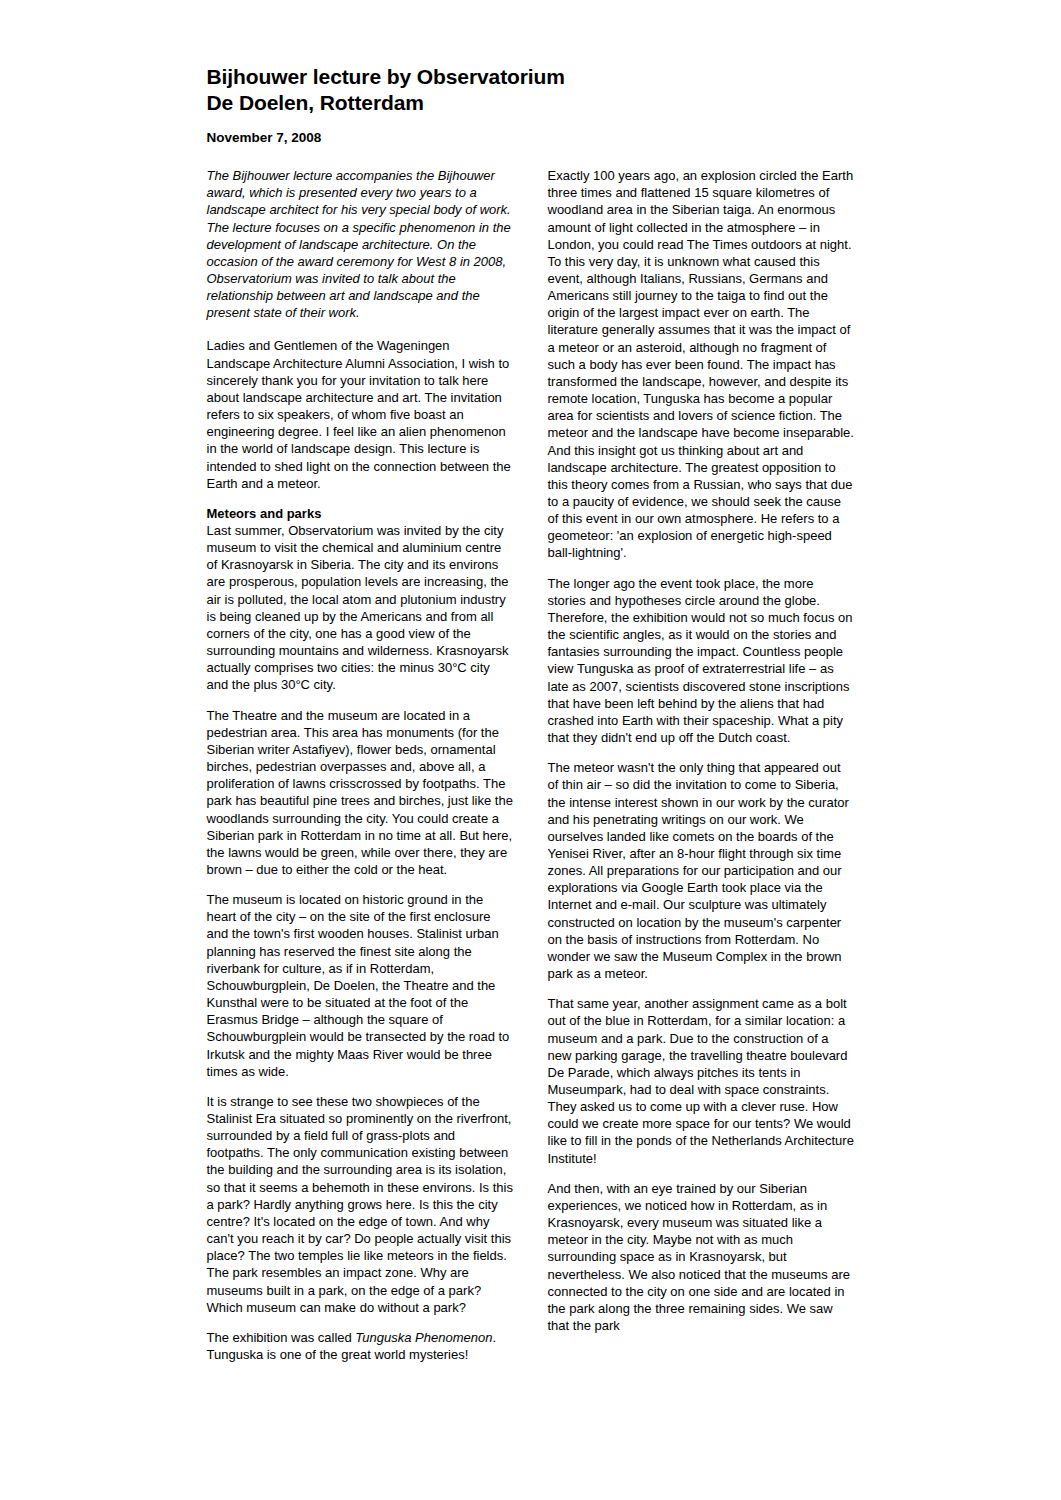Bijhouwer lecture by Observatorium
De Doelen, Rotterdam
November 7, 2008
The Bijhouwer lecture accompanies the Bijhouwer award, which is presented every two years to a landscape architect for his very special body of work. The lecture focuses on a specific phenomenon in the development of landscape architecture. On the occasion of the award ceremony for West 8 in 2008, Observatorium was invited to talk about the relationship between art and landscape and the present state of their work.
Ladies and Gentlemen of the Wageningen Landscape Architecture Alumni Association, I wish to sincerely thank you for your invitation to talk here about landscape architecture and art. The invitation refers to six speakers, of whom five boast an engineering degree. I feel like an alien phenomenon in the world of landscape design. This lecture is intended to shed light on the connection between the Earth and a meteor.
Meteors and parks
Last summer, Observatorium was invited by the city museum to visit the chemical and aluminium centre of Krasnoyarsk in Siberia. The city and its environs are prosperous, population levels are increasing, the air is polluted, the local atom and plutonium industry is being cleaned up by the Americans and from all corners of the city, one has a good view of the surrounding mountains and wilderness. Krasnoyarsk actually comprises two cities: the minus 30°C city and the plus 30°C city.
The Theatre and the museum are located in a pedestrian area. This area has monuments (for the Siberian writer Astafiyev), flower beds, ornamental birches, pedestrian overpasses and, above all, a proliferation of lawns crisscrossed by footpaths. The park has beautiful pine trees and birches, just like the woodlands surrounding the city. You could create a Siberian park in Rotterdam in no time at all. But here, the lawns would be green, while over there, they are brown – due to either the cold or the heat.
The museum is located on historic ground in the heart of the city – on the site of the first enclosure and the town's first wooden houses. Stalinist urban planning has reserved the finest site along the riverbank for culture, as if in Rotterdam, Schouwburgplein, De Doelen, the Theatre and the Kunsthal were to be situated at the foot of the Erasmus Bridge – although the square of Schouwburgplein would be transected by the road to Irkutsk and the mighty Maas River would be three times as wide.
It is strange to see these two showpieces of the Stalinist Era situated so prominently on the riverfront, surrounded by a field full of grass-plots and footpaths. The only communication existing between the building and the surrounding area is its isolation, so that it seems a behemoth in these environs. Is this a park? Hardly anything grows here. Is this the city centre? It's located on the edge of town. And why can't you reach it by car? Do people actually visit this place? The two temples lie like meteors in the fields. The park resembles an impact zone. Why are museums built in a park, on the edge of a park? Which museum can make do without a park?
The exhibition was called Tunguska Phenomenon. Tunguska is one of the great world mysteries! Exactly 100 years ago, an explosion circled the Earth three times and flattened 15 square kilometres of woodland area in the Siberian taiga. An enormous amount of light collected in the atmosphere – in London, you could read The Times outdoors at night. To this very day, it is unknown what caused this event, although Italians, Russians, Germans and Americans still journey to the taiga to find out the origin of the largest impact ever on earth. The literature generally assumes that it was the impact of a meteor or an asteroid, although no fragment of such a body has ever been found. The impact has transformed the landscape, however, and despite its remote location, Tunguska has become a popular area for scientists and lovers of science fiction. The meteor and the landscape have become inseparable. And this insight got us thinking about art and landscape architecture. The greatest opposition to this theory comes from a Russian, who says that due to a paucity of evidence, we should seek the cause of this event in our own atmosphere. He refers to a geometeor: 'an explosion of energetic high-speed ball-lightning'.
The longer ago the event took place, the more stories and hypotheses circle around the globe. Therefore, the exhibition would not so much focus on the scientific angles, as it would on the stories and fantasies surrounding the impact. Countless people view Tunguska as proof of extraterrestrial life – as late as 2007, scientists discovered stone inscriptions that have been left behind by the aliens that had crashed into Earth with their spaceship. What a pity that they didn't end up off the Dutch coast.
The meteor wasn't the only thing that appeared out of thin air – so did the invitation to come to Siberia, the intense interest shown in our work by the curator and his penetrating writings on our work. We ourselves landed like comets on the boards of the Yenisei River, after an 8-hour flight through six time zones. All preparations for our participation and our explorations via Google Earth took place via the Internet and e-mail. Our sculpture was ultimately constructed on location by the museum's carpenter on the basis of instructions from Rotterdam. No wonder we saw the Museum Complex in the brown park as a meteor.
That same year, another assignment came as a bolt out of the blue in Rotterdam, for a similar location: a museum and a park. Due to the construction of a new parking garage, the travelling theatre boulevard De Parade, which always pitches its tents in Museumpark, had to deal with space constraints. They asked us to come up with a clever ruse. How could we create more space for our tents? We would like to fill in the ponds of the Netherlands Architecture Institute!
And then, with an eye trained by our Siberian experiences, we noticed how in Rotterdam, as in Krasnoyarsk, every museum was situated like a meteor in the city. Maybe not with as much surrounding space as in Krasnoyarsk, but nevertheless. We also noticed that the museums are connected to the city on one side and are located in the park along the three remaining sides. We saw that the park